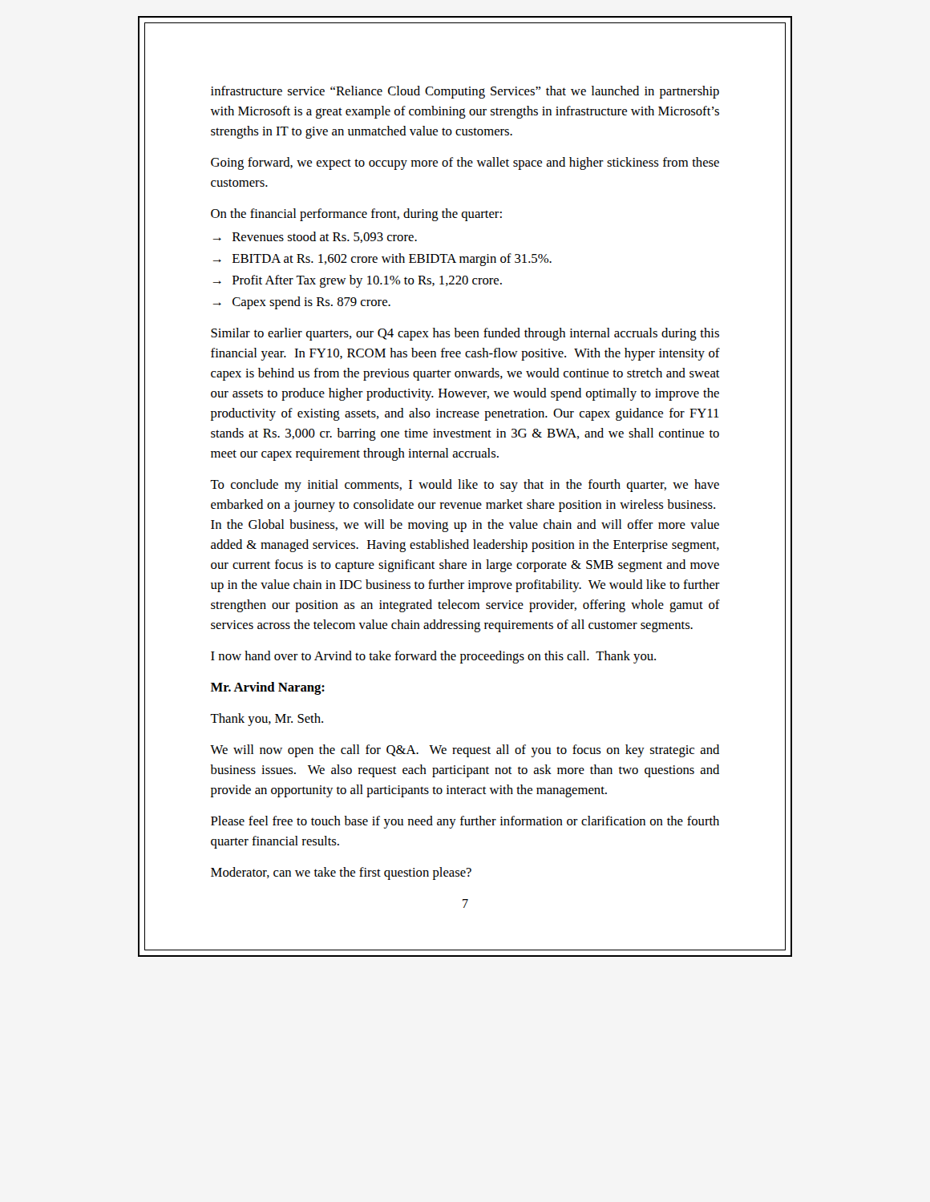infrastructure service “Reliance Cloud Computing Services” that we launched in partnership with Microsoft is a great example of combining our strengths in infrastructure with Microsoft’s strengths in IT to give an unmatched value to customers.
Going forward, we expect to occupy more of the wallet space and higher stickiness from these customers.
On the financial performance front, during the quarter:
→Revenues stood at Rs. 5,093 crore.
→EBITDA at Rs. 1,602 crore with EBIDTA margin of 31.5%.
→Profit After Tax grew by 10.1% to Rs, 1,220 crore.
→Capex spend is Rs. 879 crore.
Similar to earlier quarters, our Q4 capex has been funded through internal accruals during this financial year. In FY10, RCOM has been free cash-flow positive. With the hyper intensity of capex is behind us from the previous quarter onwards, we would continue to stretch and sweat our assets to produce higher productivity. However, we would spend optimally to improve the productivity of existing assets, and also increase penetration. Our capex guidance for FY11 stands at Rs. 3,000 cr. barring one time investment in 3G & BWA, and we shall continue to meet our capex requirement through internal accruals.
To conclude my initial comments, I would like to say that in the fourth quarter, we have embarked on a journey to consolidate our revenue market share position in wireless business. In the Global business, we will be moving up in the value chain and will offer more value added & managed services. Having established leadership position in the Enterprise segment, our current focus is to capture significant share in large corporate & SMB segment and move up in the value chain in IDC business to further improve profitability. We would like to further strengthen our position as an integrated telecom service provider, offering whole gamut of services across the telecom value chain addressing requirements of all customer segments.
I now hand over to Arvind to take forward the proceedings on this call. Thank you.
Mr. Arvind Narang:
Thank you, Mr. Seth.
We will now open the call for Q&A. We request all of you to focus on key strategic and business issues. We also request each participant not to ask more than two questions and provide an opportunity to all participants to interact with the management.
Please feel free to touch base if you need any further information or clarification on the fourth quarter financial results.
Moderator, can we take the first question please?
7